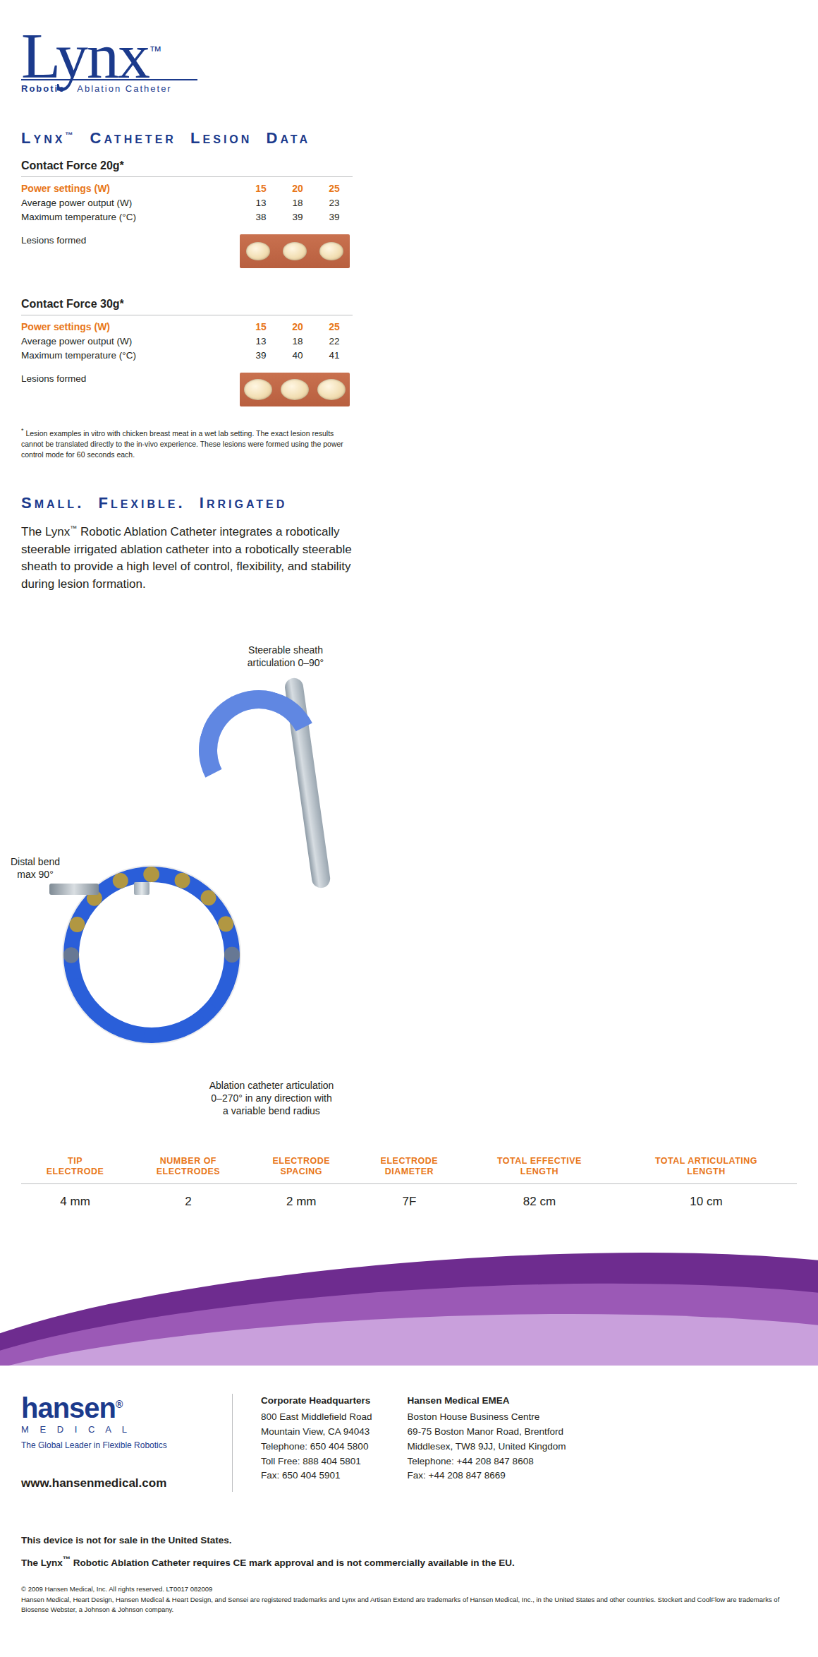Lynx™
Robotic Ablation Catheter
LYNX™ CATHETER LESION DATA
Contact Force 20g*
| Power settings (W) | 15 | 20 | 25 |
| --- | --- | --- | --- |
| Average power output (W) | 13 | 18 | 23 |
| Maximum temperature (°C) | 38 | 39 | 39 |
| Lesions formed | |
Contact Force 30g*
| Power settings (W) | 15 | 20 | 25 |
| --- | --- | --- | --- |
| Average power output (W) | 13 | 18 | 22 |
| Maximum temperature (°C) | 39 | 40 | 41 |
| Lesions formed | |
* Lesion examples in vitro with chicken breast meat in a wet lab setting. The exact lesion results cannot be translated directly to the in-vivo experience. These lesions were formed using the power control mode for 60 seconds each.
SMALL. FLEXIBLE. IRRIGATED
The Lynx™ Robotic Ablation Catheter integrates a robotically steerable irrigated ablation catheter into a robotically steerable sheath to provide a high level of control, flexibility, and stability during lesion formation.
Steerable sheath
articulation 0–90°
Distal bend
max 90°
Ablation catheter articulation
0–270° in any direction with
a variable bend radius
| TIP ELECTRODE | NUMBER OF ELECTRODES | ELECTRODE SPACING | ELECTRODE DIAMETER | TOTAL EFFECTIVE LENGTH | TOTAL ARTICULATING LENGTH |
| --- | --- | --- | --- | --- | --- |
| 4 mm | 2 | 2 mm | 7F | 82 cm | 10 cm |
hansen®
M E D I C A L
The Global Leader in Flexible Robotics
www.hansenmedical.com
Corporate Headquarters
800 East Middlefield Road
Mountain View, CA 94043
Telephone: 650 404 5800
Toll Free: 888 404 5801
Fax: 650 404 5901
Hansen Medical EMEA
Boston House Business Centre
69-75 Boston Manor Road, Brentford
Middlesex, TW8 9JJ, United Kingdom
Telephone: +44 208 847 8608
Fax: +44 208 847 8669
This device is not for sale in the United States.
The Lynx™ Robotic Ablation Catheter requires CE mark approval and is not commercially available in the EU.
© 2009 Hansen Medical, Inc. All rights reserved. LT0017 082009
Hansen Medical, Heart Design, Hansen Medical & Heart Design, and Sensei are registered trademarks and Lynx and Artisan Extend are trademarks of Hansen Medical, Inc., in the United States and other countries. Stockert and CoolFlow are trademarks of Biosense Webster, a Johnson & Johnson company.